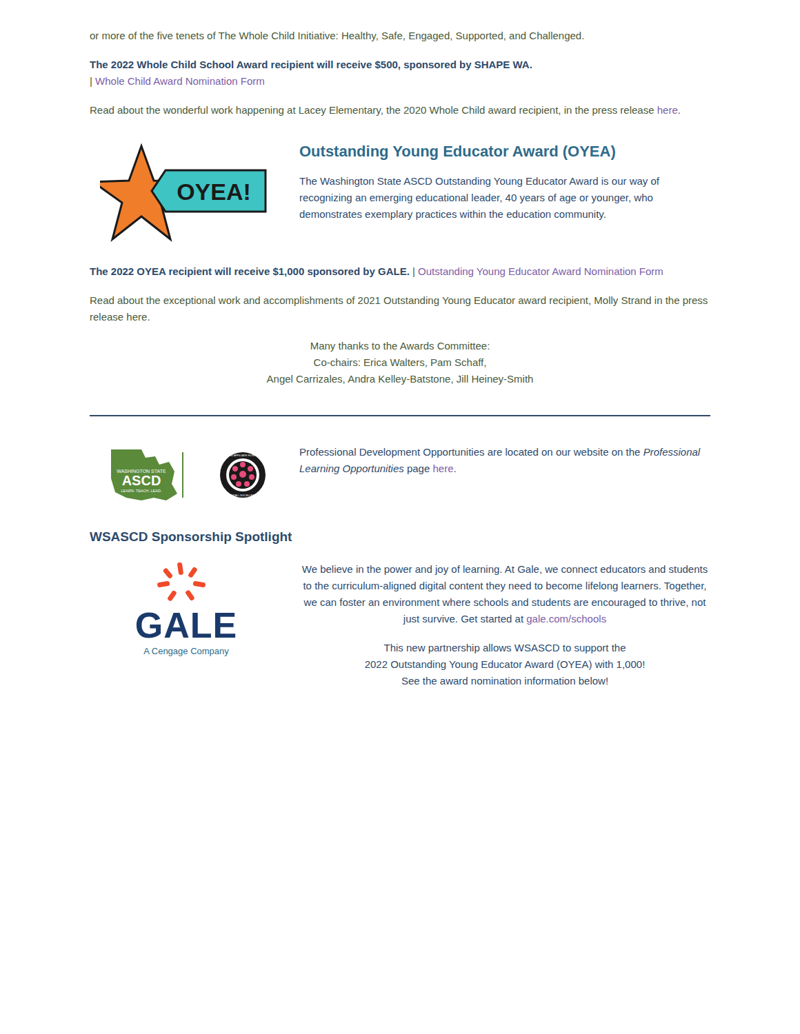or more of the five tenets of The Whole Child Initiative: Healthy, Safe, Engaged, Supported, and Challenged.
The 2022 Whole Child School Award recipient will receive $500, sponsored by SHAPE WA.
| Whole Child Award Nomination Form
Read about the wonderful work happening at Lacey Elementary, the 2020 Whole Child award recipient, in the press release here.
OYEA!
Outstanding Young Educator Award (OYEA)
The Washington State ASCD Outstanding Young Educator Award is our way of recognizing an emerging educational leader, 40 years of age or younger, who demonstrates exemplary practices within the education community.
The 2022 OYEA recipient will receive $1,000 sponsored by GALE. | Outstanding Young Educator Award Nomination Form
Read about the exceptional work and accomplishments of 2021 Outstanding Young Educator award recipient, Molly Strand in the press release here.
Many thanks to the Awards Committee:
Co-chairs: Erica Walters, Pam Schaff,
Angel Carrizales, Andra Kelley-Batstone, Jill Heiney-Smith
WASHINGTON STATE ASCD LEARN. TEACH. LEAD. ASCD AFFILIATE HONORS OVERALL EXCELLENCE
Professional Development Opportunities are located on our website on the Professional Learning Opportunities page here.
WSASCD Sponsorship Spotlight
GALE
A Cengage Company
We believe in the power and joy of learning. At Gale, we connect educators and students to the curriculum-aligned digital content they need to become lifelong learners. Together, we can foster an environment where schools and students are encouraged to thrive, not just survive. Get started at gale.com/schools
This new partnership allows WSASCD to support the
2022 Outstanding Young Educator Award (OYEA) with 1,000!
See the award nomination information below!